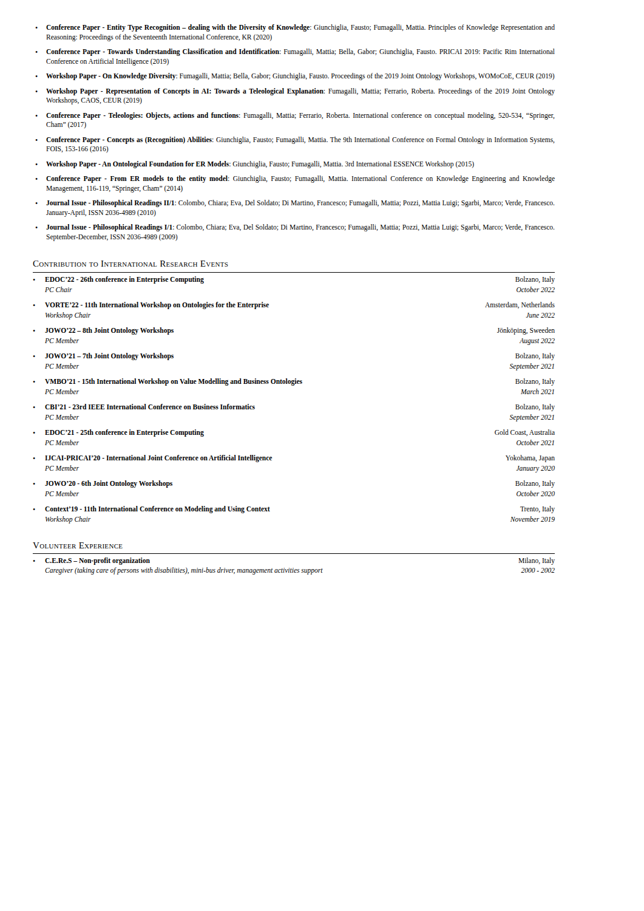Conference Paper - Entity Type Recognition – dealing with the Diversity of Knowledge: Giunchiglia, Fausto; Fumagalli, Mattia. Principles of Knowledge Representation and Reasoning: Proceedings of the Seventeenth International Conference, KR (2020)
Conference Paper - Towards Understanding Classification and Identification: Fumagalli, Mattia; Bella, Gabor; Giunchiglia, Fausto. PRICAI 2019: Pacific Rim International Conference on Artificial Intelligence (2019)
Workshop Paper - On Knowledge Diversity: Fumagalli, Mattia; Bella, Gabor; Giunchiglia, Fausto. Proceedings of the 2019 Joint Ontology Workshops, WOMoCoE, CEUR (2019)
Workshop Paper - Representation of Concepts in AI: Towards a Teleological Explanation: Fumagalli, Mattia; Ferrario, Roberta. Proceedings of the 2019 Joint Ontology Workshops, CAOS, CEUR (2019)
Conference Paper - Teleologies: Objects, actions and functions: Fumagalli, Mattia; Ferrario, Roberta. International conference on conceptual modeling, 520-534, “Springer, Cham” (2017)
Conference Paper - Concepts as (Recognition) Abilities: Giunchiglia, Fausto; Fumagalli, Mattia. The 9th International Conference on Formal Ontology in Information Systems, FOIS, 153-166 (2016)
Workshop Paper - An Ontological Foundation for ER Models: Giunchiglia, Fausto; Fumagalli, Mattia. 3rd International ESSENCE Workshop (2015)
Conference Paper - From ER models to the entity model: Giunchiglia, Fausto; Fumagalli, Mattia. International Conference on Knowledge Engineering and Knowledge Management, 116-119, “Springer, Cham” (2014)
Journal Issue - Philosophical Readings II/1: Colombo, Chiara; Eva, Del Soldato; Di Martino, Francesco; Fumagalli, Mattia; Pozzi, Mattia Luigi; Sgarbi, Marco; Verde, Francesco. January-April, ISSN 2036-4989 (2010)
Journal Issue - Philosophical Readings I/1: Colombo, Chiara; Eva, Del Soldato; Di Martino, Francesco; Fumagalli, Mattia; Pozzi, Mattia Luigi; Sgarbi, Marco; Verde, Francesco. September-December, ISSN 2036-4989 (2009)
Contribution to International Research Events
| • | EDOC’22 - 26th conference in Enterprise Computing | Bolzano, Italy |
| PC Chair | October 2022 |
| • | VORTE’22 - 11th International Workshop on Ontologies for the Enterprise | Amsterdam, Netherlands |
| Workshop Chair | June 2022 |
| • | JOWO’22 – 8th Joint Ontology Workshops | Jönköping, Sweeden |
| PC Member | August 2022 |
| • | JOWO’21 – 7th Joint Ontology Workshops | Bolzano, Italy |
| PC Member | September 2021 |
| • | VMBO’21 - 15th International Workshop on Value Modelling and Business Ontologies | Bolzano, Italy |
| PC Member | March 2021 |
| • | CBI’21 - 23rd IEEE International Conference on Business Informatics | Bolzano, Italy |
| PC Member | September 2021 |
| • | EDOC’21 - 25th conference in Enterprise Computing | Gold Coast, Australia |
| PC Member | October 2021 |
| • | IJCAI-PRICAI’20 - International Joint Conference on Artificial Intelligence | Yokohama, Japan |
| PC Member | January 2020 |
| • | JOWO’20 - 6th Joint Ontology Workshops | Bolzano, Italy |
| PC Member | October 2020 |
| • | Context’19 - 11th International Conference on Modeling and Using Context | Trento, Italy |
| Workshop Chair | November 2019 |
Volunteer Experience
| • | C.E.Re.S – Non-profit organization | Milano, Italy |
| Caregiver (taking care of persons with disabilities), mini-bus driver, management activities support | 2000 - 2002 |